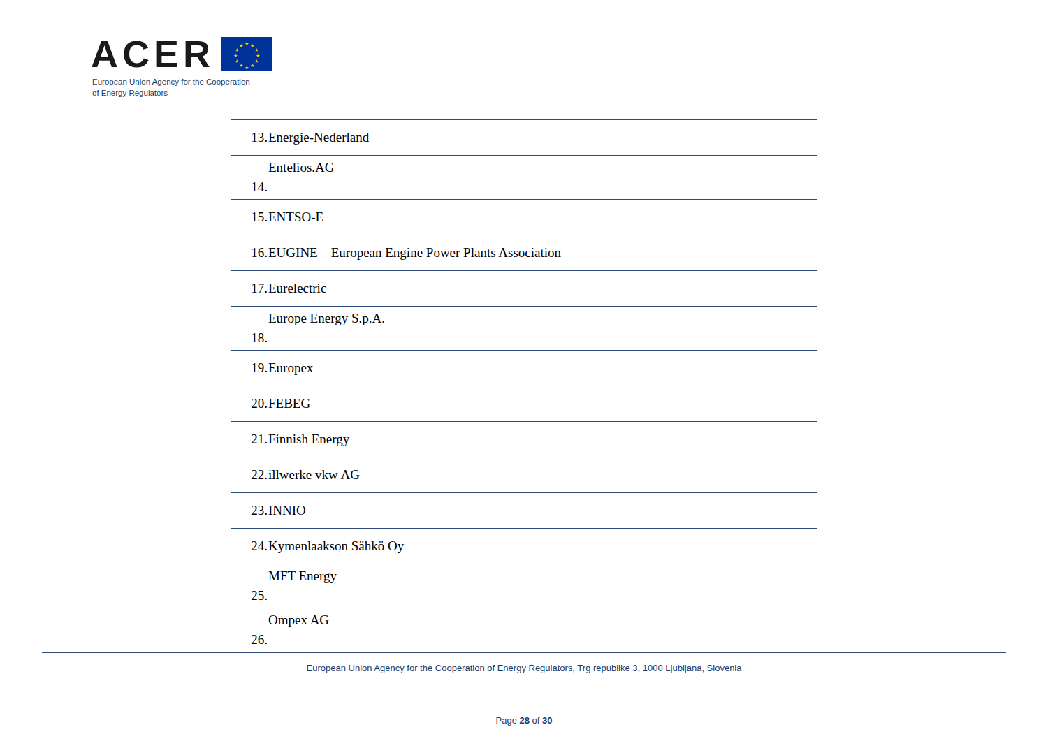ACER ★ ★ ★ ★ ★ ★ ★ ★ ★ ★ ★ ★
European Union Agency for the Cooperation
of Energy Regulators
| 13. | Energie-Nederland |
| 14. | Entelios.AG |
| 15. | ENTSO-E |
| 16. | EUGINE – European Engine Power Plants Association |
| 17. | Eurelectric |
| 18. | Europe Energy S.p.A. |
| 19. | Europex |
| 20. | FEBEG |
| 21. | Finnish Energy |
| 22. | illwerke vkw AG |
| 23. | INNIO |
| 24. | Kymenlaakson Sähkö Oy |
| 25. | MFT Energy |
| 26. | Ompex AG |
European Union Agency for the Cooperation of Energy Regulators, Trg republike 3, 1000 Ljubljana, Slovenia
Page 28 of 30